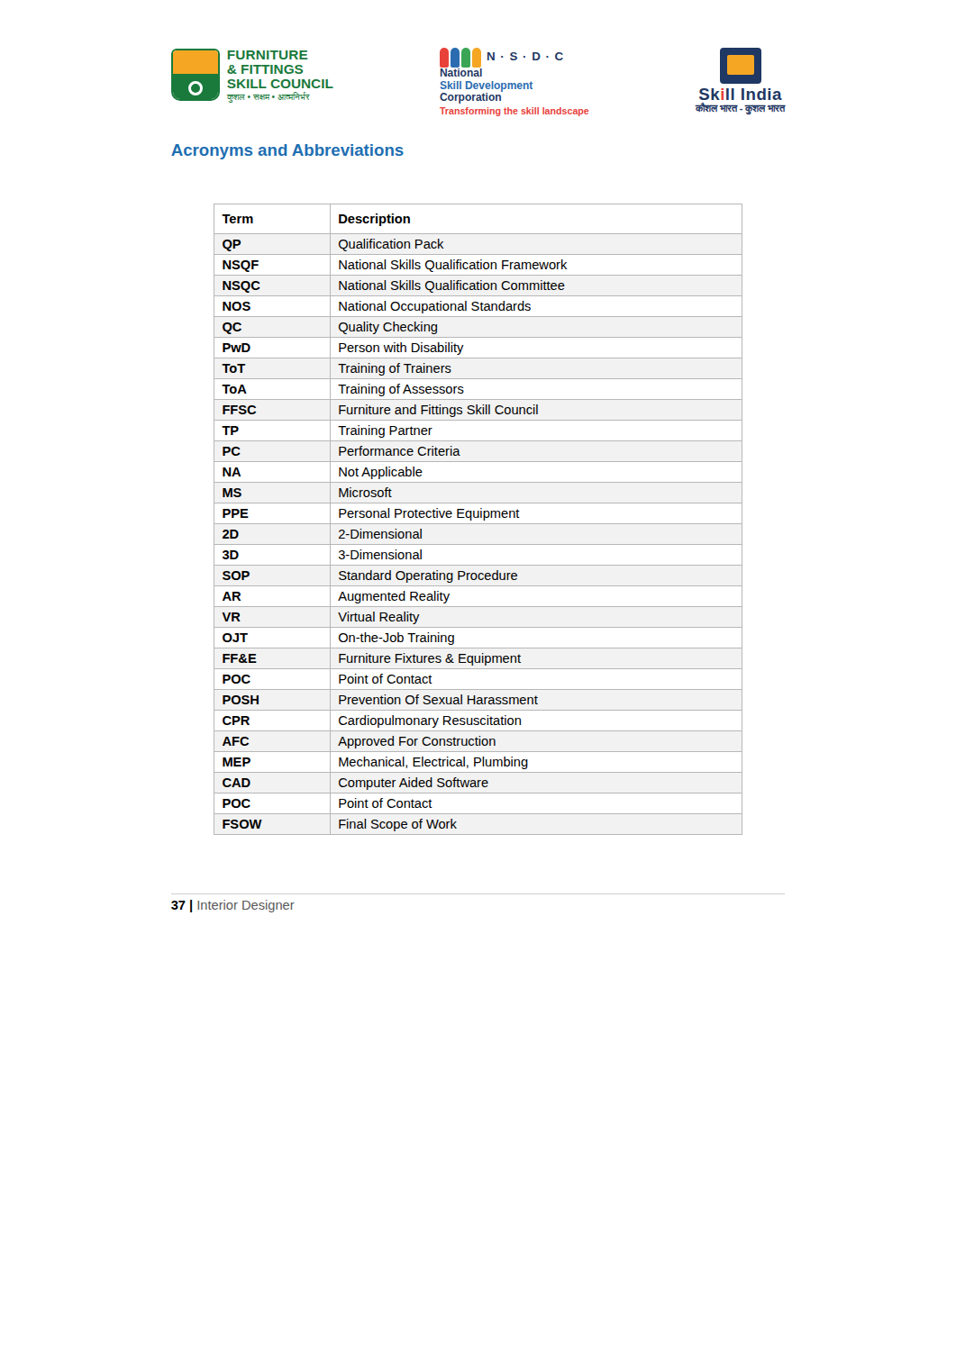FURNITURE
& FITTINGS
SKILL COUNCIL
कुशल • सक्षम • आत्मनिर्भर
N · S · D · C
National
Skill Development
Corporation
Transforming the skill landscape
Skill India
कौशल भारत - कुशल भारत
Acronyms and Abbreviations
| Term | Description |
| --- | --- |
| QP | Qualification Pack |
| NSQF | National Skills Qualification Framework |
| NSQC | National Skills Qualification Committee |
| NOS | National Occupational Standards |
| QC | Quality Checking |
| PwD | Person with Disability |
| ToT | Training of Trainers |
| ToA | Training of Assessors |
| FFSC | Furniture and Fittings Skill Council |
| TP | Training Partner |
| PC | Performance Criteria |
| NA | Not Applicable |
| MS | Microsoft |
| PPE | Personal Protective Equipment |
| 2D | 2-Dimensional |
| 3D | 3-Dimensional |
| SOP | Standard Operating Procedure |
| AR | Augmented Reality |
| VR | Virtual Reality |
| OJT | On-the-Job Training |
| FF&E | Furniture Fixtures & Equipment |
| POC | Point of Contact |
| POSH | Prevention Of Sexual Harassment |
| CPR | Cardiopulmonary Resuscitation |
| AFC | Approved For Construction |
| MEP | Mechanical, Electrical, Plumbing |
| CAD | Computer Aided Software |
| POC | Point of Contact |
| FSOW | Final Scope of Work |
37 | Interior Designer